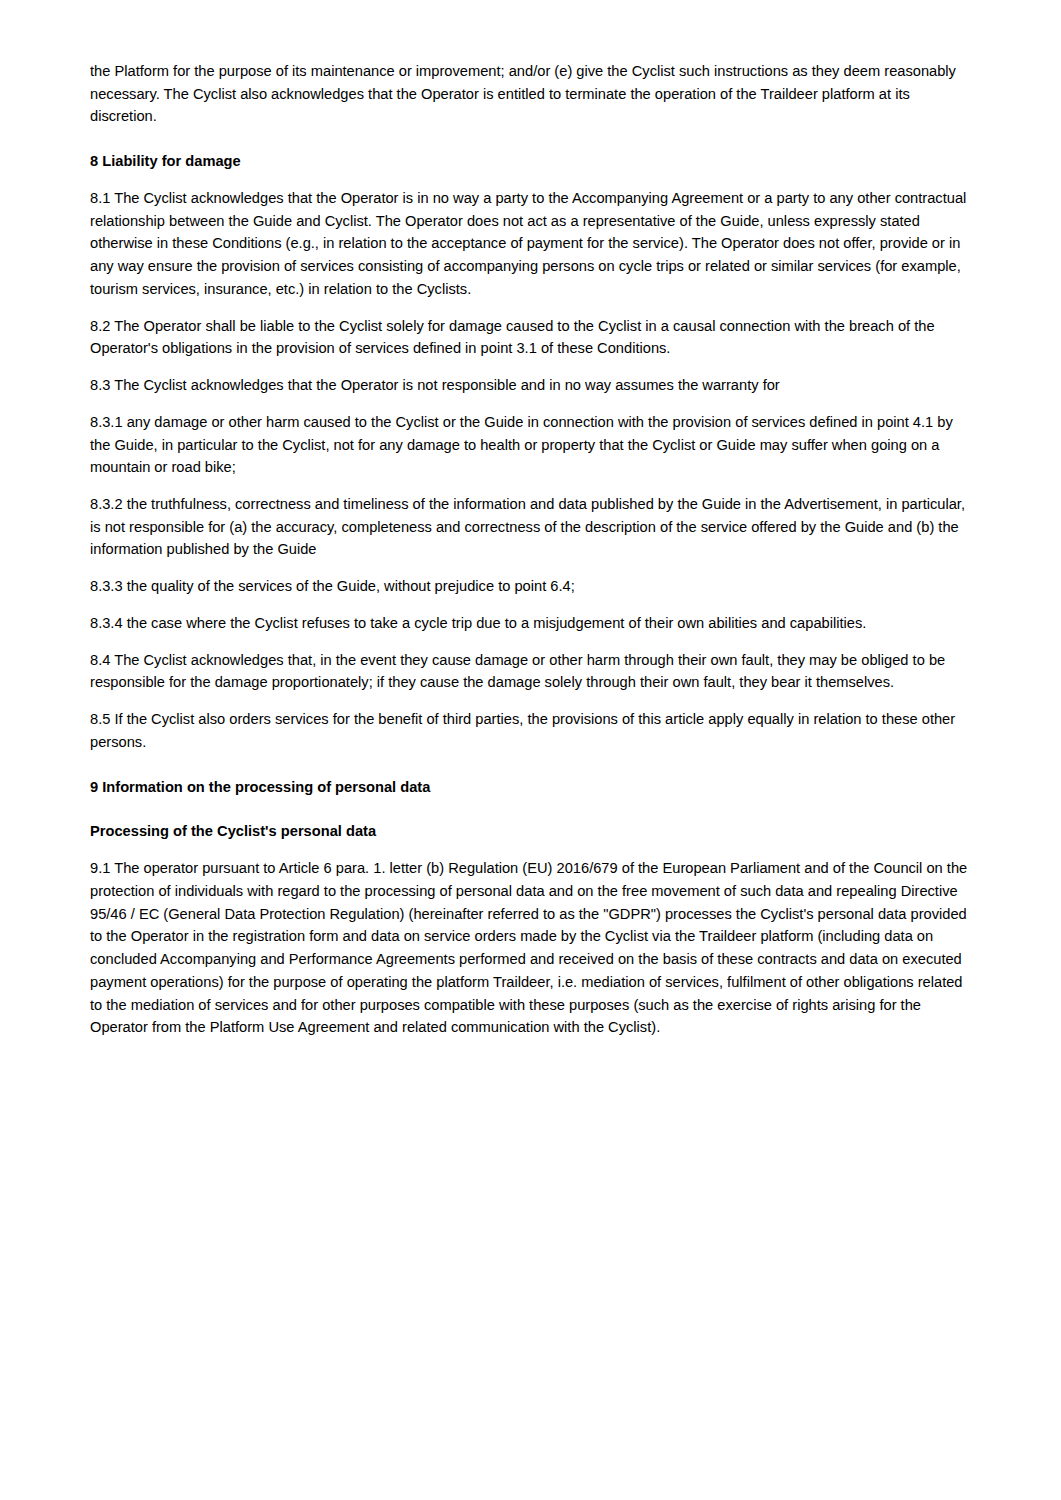the Platform for the purpose of its maintenance or improvement; and/or (e) give the Cyclist such instructions as they deem reasonably necessary. The Cyclist also acknowledges that the Operator is entitled to terminate the operation of the Traildeer platform at its discretion.
8 Liability for damage
8.1 The Cyclist acknowledges that the Operator is in no way a party to the Accompanying Agreement or a party to any other contractual relationship between the Guide and Cyclist. The Operator does not act as a representative of the Guide, unless expressly stated otherwise in these Conditions (e.g., in relation to the acceptance of payment for the service). The Operator does not offer, provide or in any way ensure the provision of services consisting of accompanying persons on cycle trips or related or similar services (for example, tourism services, insurance, etc.) in relation to the Cyclists.
8.2 The Operator shall be liable to the Cyclist solely for damage caused to the Cyclist in a causal connection with the breach of the Operator's obligations in the provision of services defined in point 3.1 of these Conditions.
8.3 The Cyclist acknowledges that the Operator is not responsible and in no way assumes the warranty for
8.3.1 any damage or other harm caused to the Cyclist or the Guide in connection with the provision of services defined in point 4.1 by the Guide, in particular to the Cyclist, not for any damage to health or property that the Cyclist or Guide may suffer when going on a mountain or road bike;
8.3.2 the truthfulness, correctness and timeliness of the information and data published by the Guide in the Advertisement, in particular, is not responsible for (a) the accuracy, completeness and correctness of the description of the service offered by the Guide and (b) the information published by the Guide
8.3.3 the quality of the services of the Guide, without prejudice to point 6.4;
8.3.4 the case where the Cyclist refuses to take a cycle trip due to a misjudgement of their own abilities and capabilities.
8.4 The Cyclist acknowledges that, in the event they cause damage or other harm through their own fault, they may be obliged to be responsible for the damage proportionately; if they cause the damage solely through their own fault, they bear it themselves.
8.5 If the Cyclist also orders services for the benefit of third parties, the provisions of this article apply equally in relation to these other persons.
9 Information on the processing of personal data
Processing of the Cyclist's personal data
9.1 The operator pursuant to Article 6 para. 1. letter (b) Regulation (EU) 2016/679 of the European Parliament and of the Council on the protection of individuals with regard to the processing of personal data and on the free movement of such data and repealing Directive 95/46 / EC (General Data Protection Regulation) (hereinafter referred to as the "GDPR") processes the Cyclist's personal data provided to the Operator in the registration form and data on service orders made by the Cyclist via the Traildeer platform (including data on concluded Accompanying and Performance Agreements performed and received on the basis of these contracts and data on executed payment operations) for the purpose of operating the platform Traildeer, i.e. mediation of services, fulfilment of other obligations related to the mediation of services and for other purposes compatible with these purposes (such as the exercise of rights arising for the Operator from the Platform Use Agreement and related communication with the Cyclist).